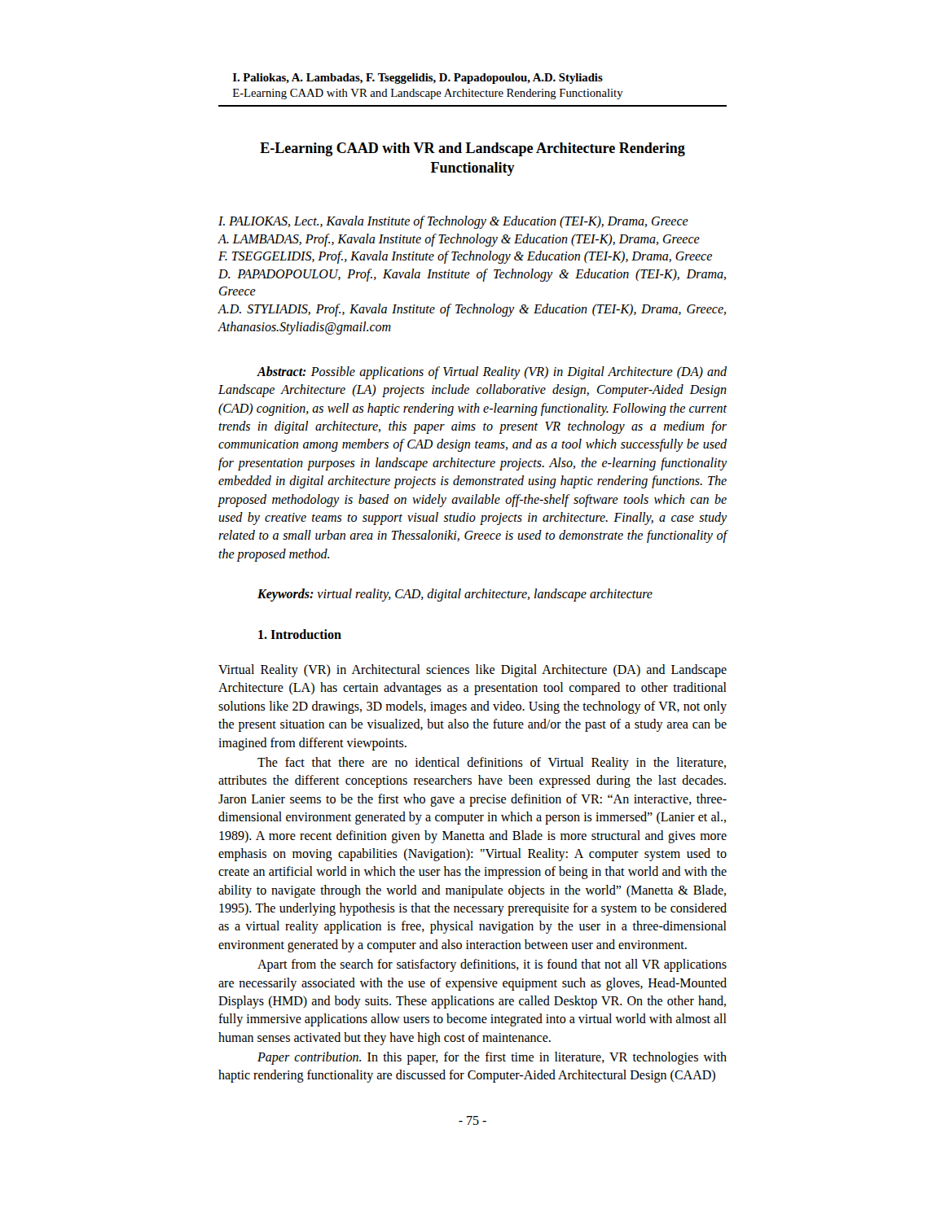I. Paliokas, A. Lambadas, F. Tseggelidis, D. Papadopoulou, A.D. Styliadis
E-Learning CAAD with VR and Landscape Architecture Rendering Functionality
E-Learning CAAD with VR and Landscape Architecture Rendering
Functionality
I. PALIOKAS, Lect., Kavala Institute of Technology & Education (TEI-K), Drama, Greece
A. LAMBADAS, Prof., Kavala Institute of Technology & Education (TEI-K), Drama, Greece
F. TSEGGELIDIS, Prof., Kavala Institute of Technology & Education (TEI-K), Drama, Greece
D. PAPADOPOULOU, Prof., Kavala Institute of Technology & Education (TEI-K), Drama, Greece
A.D. STYLIADIS, Prof., Kavala Institute of Technology & Education (TEI-K), Drama, Greece, Athanasios.Styliadis@gmail.com
Abstract: Possible applications of Virtual Reality (VR) in Digital Architecture (DA) and Landscape Architecture (LA) projects include collaborative design, Computer-Aided Design (CAD) cognition, as well as haptic rendering with e-learning functionality. Following the current trends in digital architecture, this paper aims to present VR technology as a medium for communication among members of CAD design teams, and as a tool which successfully be used for presentation purposes in landscape architecture projects. Also, the e-learning functionality embedded in digital architecture projects is demonstrated using haptic rendering functions. The proposed methodology is based on widely available off-the-shelf software tools which can be used by creative teams to support visual studio projects in architecture. Finally, a case study related to a small urban area in Thessaloniki, Greece is used to demonstrate the functionality of the proposed method.
Keywords: virtual reality, CAD, digital architecture, landscape architecture
1. Introduction
Virtual Reality (VR) in Architectural sciences like Digital Architecture (DA) and Landscape Architecture (LA) has certain advantages as a presentation tool compared to other traditional solutions like 2D drawings, 3D models, images and video. Using the technology of VR, not only the present situation can be visualized, but also the future and/or the past of a study area can be imagined from different viewpoints.
The fact that there are no identical definitions of Virtual Reality in the literature, attributes the different conceptions researchers have been expressed during the last decades. Jaron Lanier seems to be the first who gave a precise definition of VR: “An interactive, three-dimensional environment generated by a computer in which a person is immersed” (Lanier et al., 1989). A more recent definition given by Manetta and Blade is more structural and gives more emphasis on moving capabilities (Navigation): "Virtual Reality: A computer system used to create an artificial world in which the user has the impression of being in that world and with the ability to navigate through the world and manipulate objects in the world” (Manetta & Blade, 1995). The underlying hypothesis is that the necessary prerequisite for a system to be considered as a virtual reality application is free, physical navigation by the user in a three-dimensional environment generated by a computer and also interaction between user and environment.
Apart from the search for satisfactory definitions, it is found that not all VR applications are necessarily associated with the use of expensive equipment such as gloves, Head-Mounted Displays (HMD) and body suits. These applications are called Desktop VR. On the other hand, fully immersive applications allow users to become integrated into a virtual world with almost all human senses activated but they have high cost of maintenance.
Paper contribution. In this paper, for the first time in literature, VR technologies with haptic rendering functionality are discussed for Computer-Aided Architectural Design (CAAD)
- 75 -